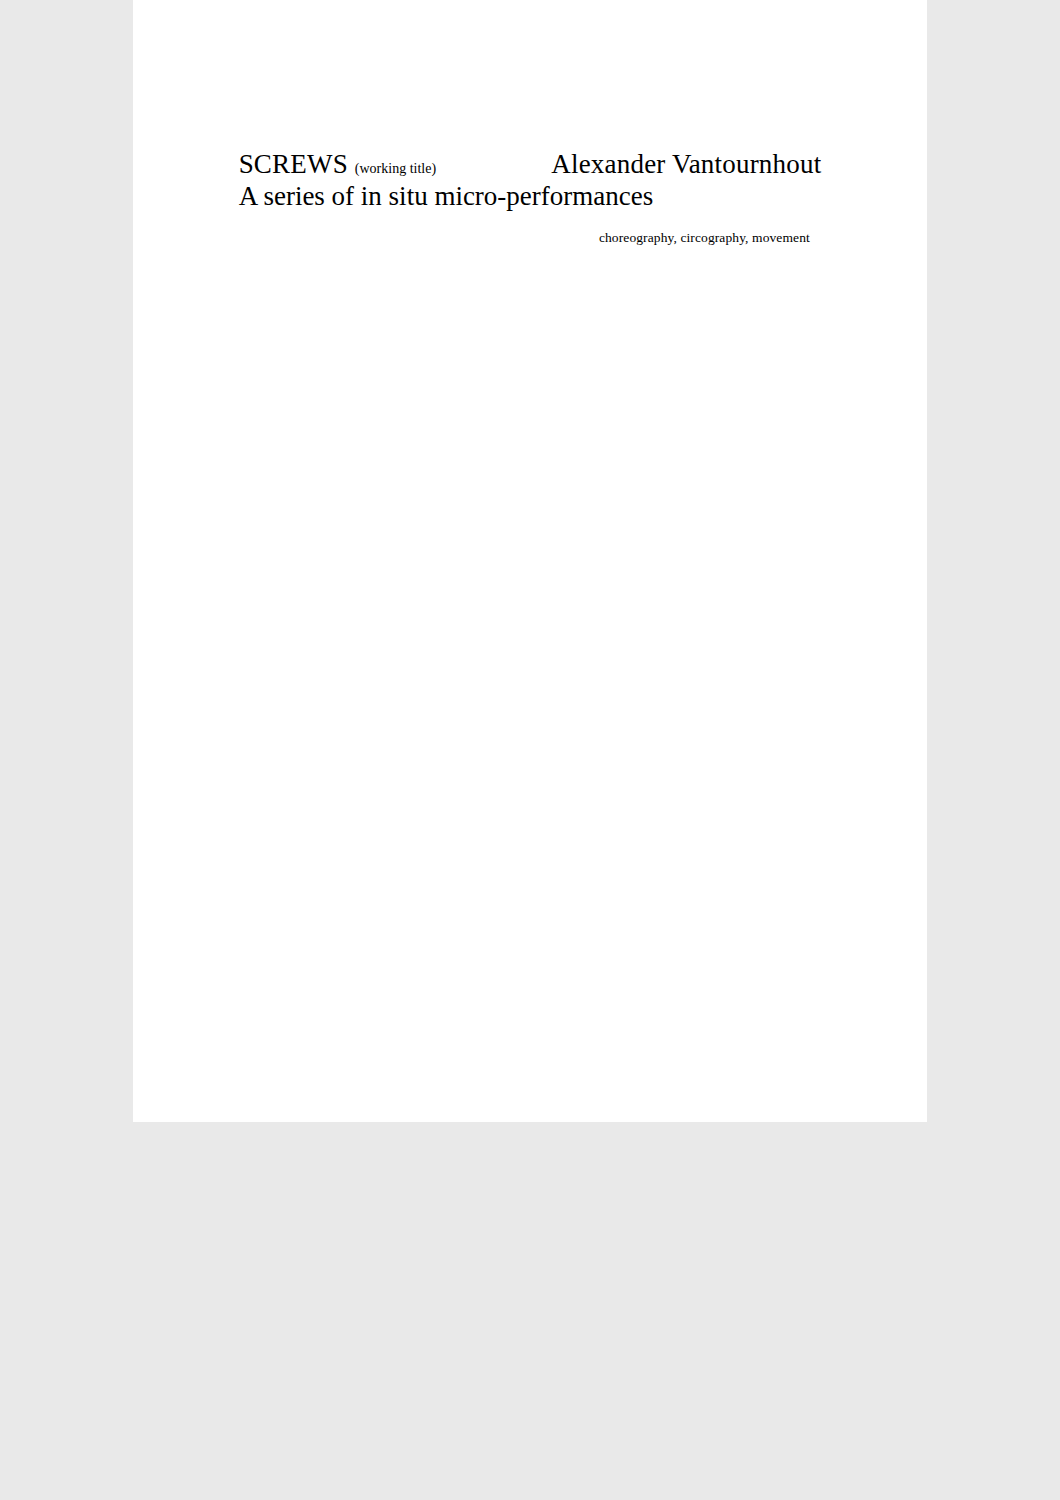Alexander Vantournhout
SCREWS (working title)
A series of in situ micro-performances
choreography, circography, movement